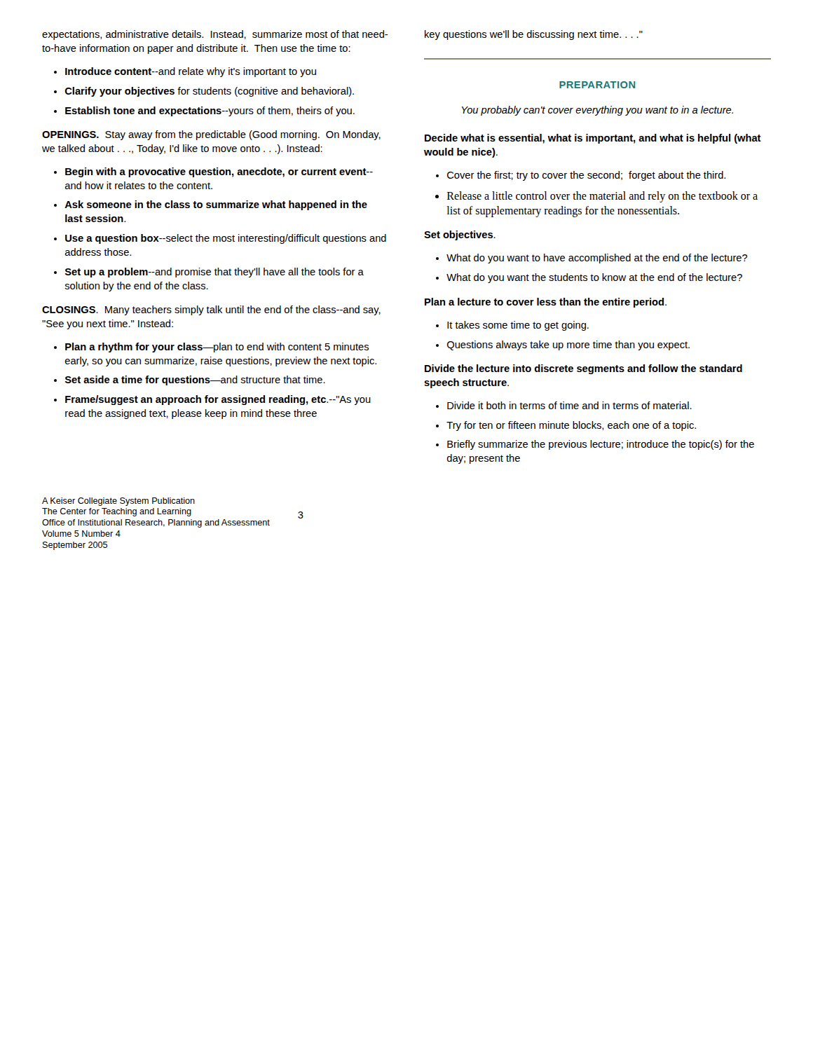expectations, administrative details. Instead, summarize most of that need-to-have information on paper and distribute it. Then use the time to:
Introduce content--and relate why it's important to you
Clarify your objectives for students (cognitive and behavioral).
Establish tone and expectations--yours of them, theirs of you.
OPENINGS. Stay away from the predictable (Good morning. On Monday, we talked about . . ., Today, I'd like to move onto . . .). Instead:
Begin with a provocative question, anecdote, or current event--and how it relates to the content.
Ask someone in the class to summarize what happened in the last session.
Use a question box--select the most interesting/difficult questions and address those.
Set up a problem--and promise that they'll have all the tools for a solution by the end of the class.
CLOSINGS. Many teachers simply talk until the end of the class--and say, "See you next time." Instead:
Plan a rhythm for your class—plan to end with content 5 minutes early, so you can summarize, raise questions, preview the next topic.
Set aside a time for questions—and structure that time.
Frame/suggest an approach for assigned reading, etc.--"As you read the assigned text, please keep in mind these three
key questions we'll be discussing next time. . . ."
PREPARATION
You probably can't cover everything you want to in a lecture.
Decide what is essential, what is important, and what is helpful (what would be nice).
Cover the first; try to cover the second; forget about the third.
Release a little control over the material and rely on the textbook or a list of supplementary readings for the nonessentials.
Set objectives.
What do you want to have accomplished at the end of the lecture?
What do you want the students to know at the end of the lecture?
Plan a lecture to cover less than the entire period.
It takes some time to get going.
Questions always take up more time than you expect.
Divide the lecture into discrete segments and follow the standard speech structure.
Divide it both in terms of time and in terms of material.
Try for ten or fifteen minute blocks, each one of a topic.
Briefly summarize the previous lecture; introduce the topic(s) for the day; present the
A Keiser Collegiate System Publication
The Center for Teaching and Learning
Office of Institutional Research, Planning and Assessment
Volume 5 Number 4
September 2005
3